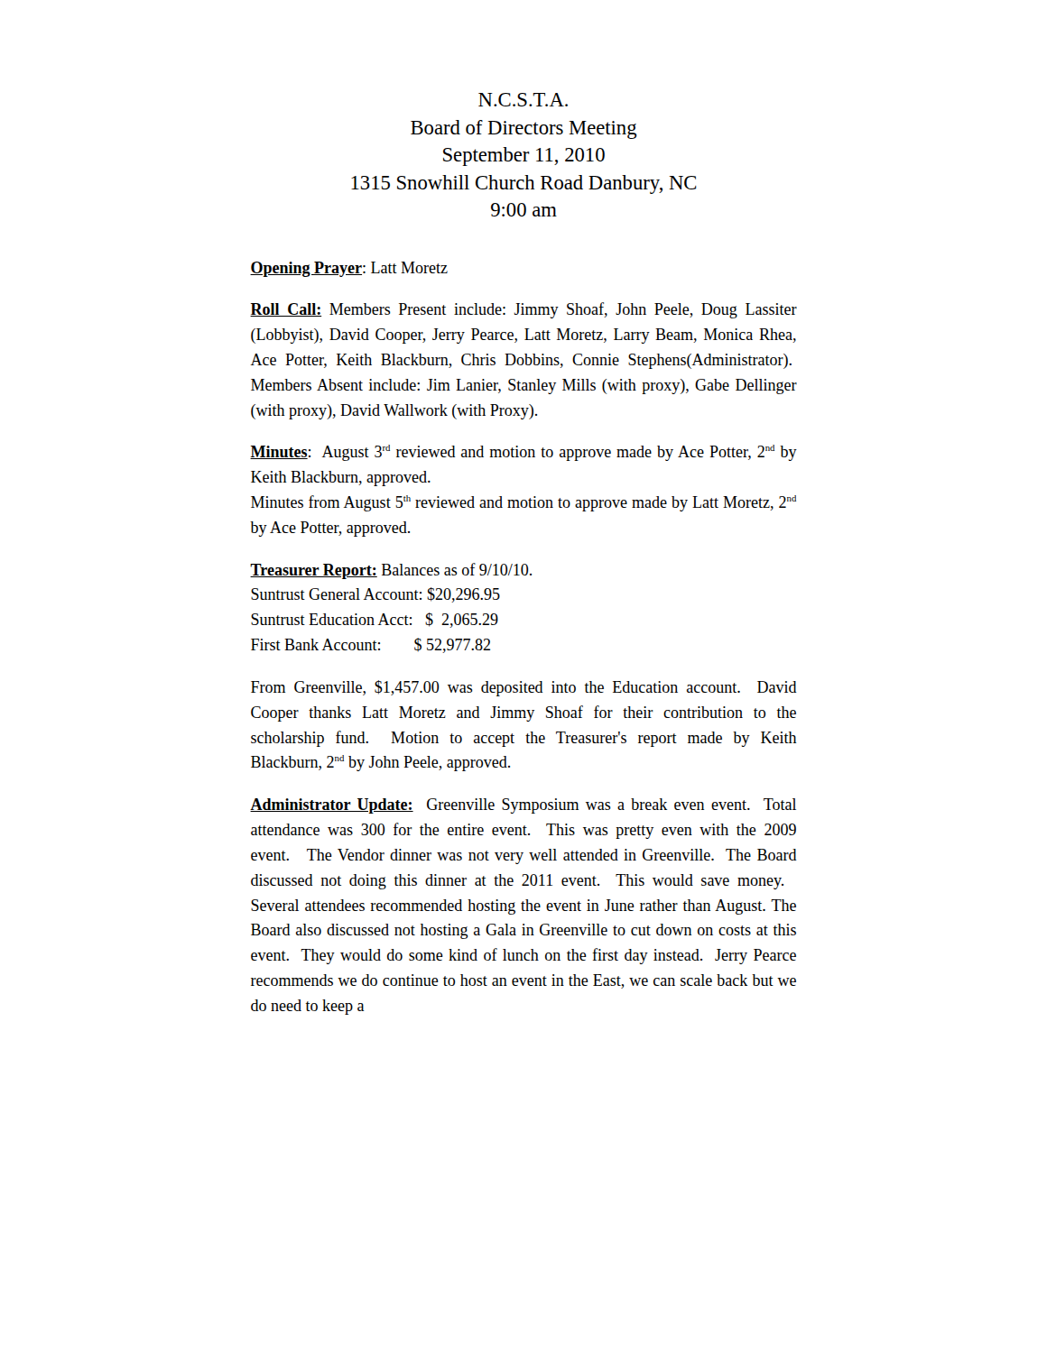N.C.S.T.A.
Board of Directors Meeting
September 11, 2010
1315 Snowhill Church Road Danbury, NC
9:00 am
Opening Prayer: Latt Moretz
Roll Call: Members Present include: Jimmy Shoaf, John Peele, Doug Lassiter (Lobbyist), David Cooper, Jerry Pearce, Latt Moretz, Larry Beam, Monica Rhea, Ace Potter, Keith Blackburn, Chris Dobbins, Connie Stephens(Administrator). Members Absent include: Jim Lanier, Stanley Mills (with proxy), Gabe Dellinger (with proxy), David Wallwork (with Proxy).
Minutes: August 3rd reviewed and motion to approve made by Ace Potter, 2nd by Keith Blackburn, approved.
Minutes from August 5th reviewed and motion to approve made by Latt Moretz, 2nd by Ace Potter, approved.
Treasurer Report: Balances as of 9/10/10.
Suntrust General Account: $20,296.95
Suntrust Education Acct: $ 2,065.29
First Bank Account: $ 52,977.82
From Greenville, $1,457.00 was deposited into the Education account. David Cooper thanks Latt Moretz and Jimmy Shoaf for their contribution to the scholarship fund. Motion to accept the Treasurer's report made by Keith Blackburn, 2nd by John Peele, approved.
Administrator Update: Greenville Symposium was a break even event. Total attendance was 300 for the entire event. This was pretty even with the 2009 event. The Vendor dinner was not very well attended in Greenville. The Board discussed not doing this dinner at the 2011 event. This would save money. Several attendees recommended hosting the event in June rather than August. The Board also discussed not hosting a Gala in Greenville to cut down on costs at this event. They would do some kind of lunch on the first day instead. Jerry Pearce recommends we do continue to host an event in the East, we can scale back but we do need to keep a